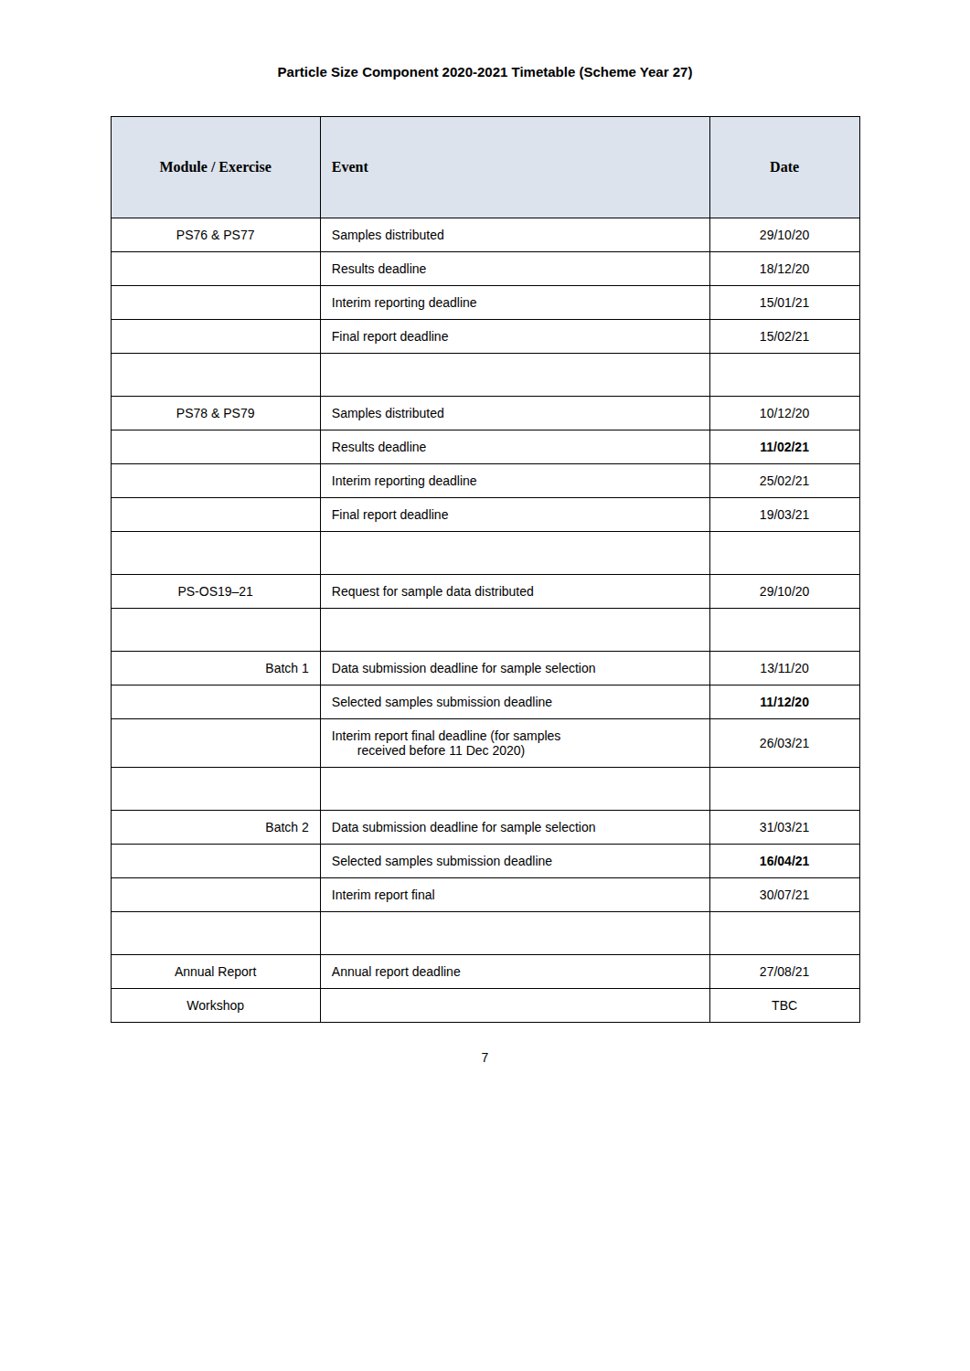Particle Size Component 2020-2021 Timetable (Scheme Year 27)
| Module / Exercise | Event | Date |
| --- | --- | --- |
| PS76 & PS77 | Samples distributed | 29/10/20 |
| | Results deadline | 18/12/20 |
| | Interim reporting deadline | 15/01/21 |
| | Final report deadline | 15/02/21 |
| PS78 & PS79 | Samples distributed | 10/12/20 |
| | Results deadline | 11/02/21 |
| | Interim reporting deadline | 25/02/21 |
| | Final report deadline | 19/03/21 |
| PS-OS19–21 | Request for sample data distributed | 29/10/20 |
| Batch 1 | Data submission deadline for sample selection | 13/11/20 |
| | Selected samples submission deadline | 11/12/20 |
| | Interim report final deadline (for samples received before 11 Dec 2020) | 26/03/21 |
| Batch 2 | Data submission deadline for sample selection | 31/03/21 |
| | Selected samples submission deadline | 16/04/21 |
| | Interim report final | 30/07/21 |
| Annual Report | Annual report deadline | 27/08/21 |
| Workshop | | TBC |
7